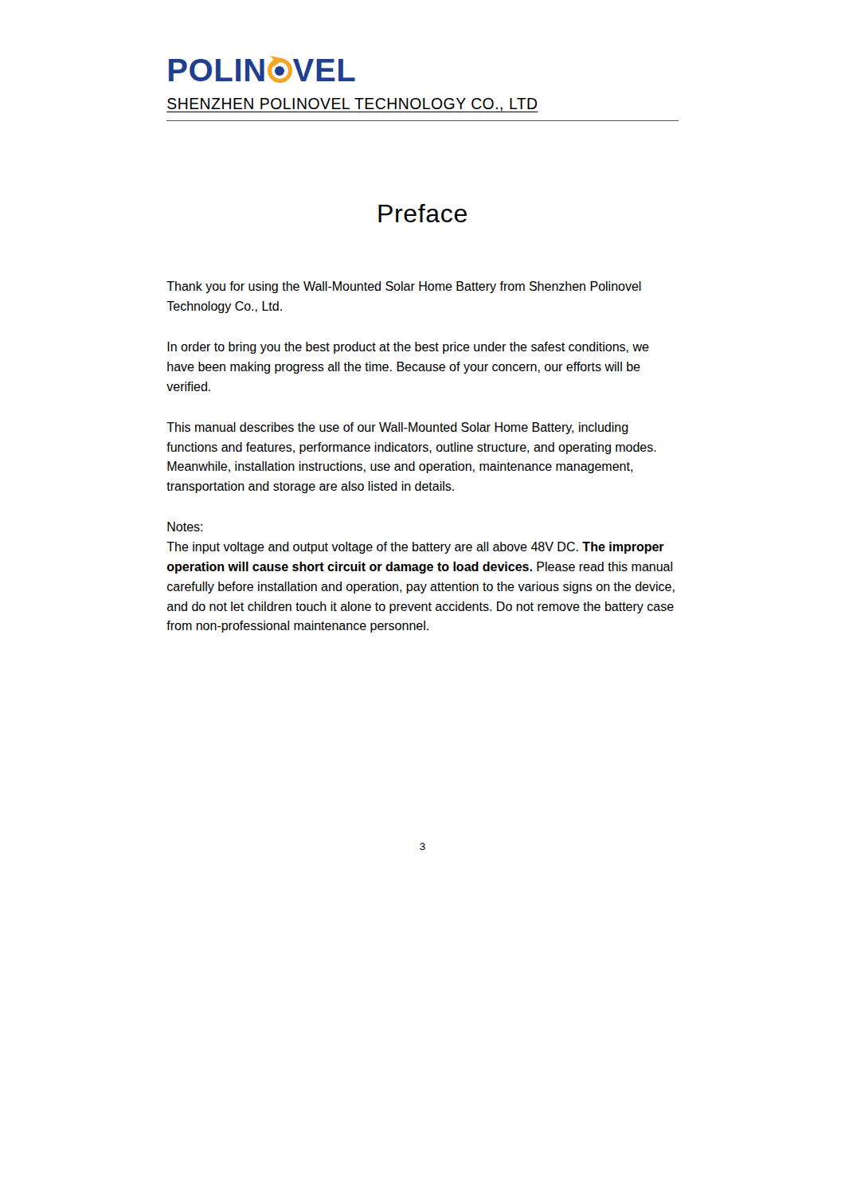POLIN➤VEL
SHENZHEN POLINOVEL TECHNOLOGY CO., LTD
Preface
Thank you for using the Wall-Mounted Solar Home Battery from Shenzhen Polinovel Technology Co., Ltd.
In order to bring you the best product at the best price under the safest conditions, we have been making progress all the time. Because of your concern, our efforts will be verified.
This manual describes the use of our Wall-Mounted Solar Home Battery, including functions and features, performance indicators, outline structure, and operating modes. Meanwhile, installation instructions, use and operation, maintenance management, transportation and storage are also listed in details.
Notes:
The input voltage and output voltage of the battery are all above 48V DC. The improper operation will cause short circuit or damage to load devices. Please read this manual carefully before installation and operation, pay attention to the various signs on the device, and do not let children touch it alone to prevent accidents. Do not remove the battery case from non-professional maintenance personnel.
3